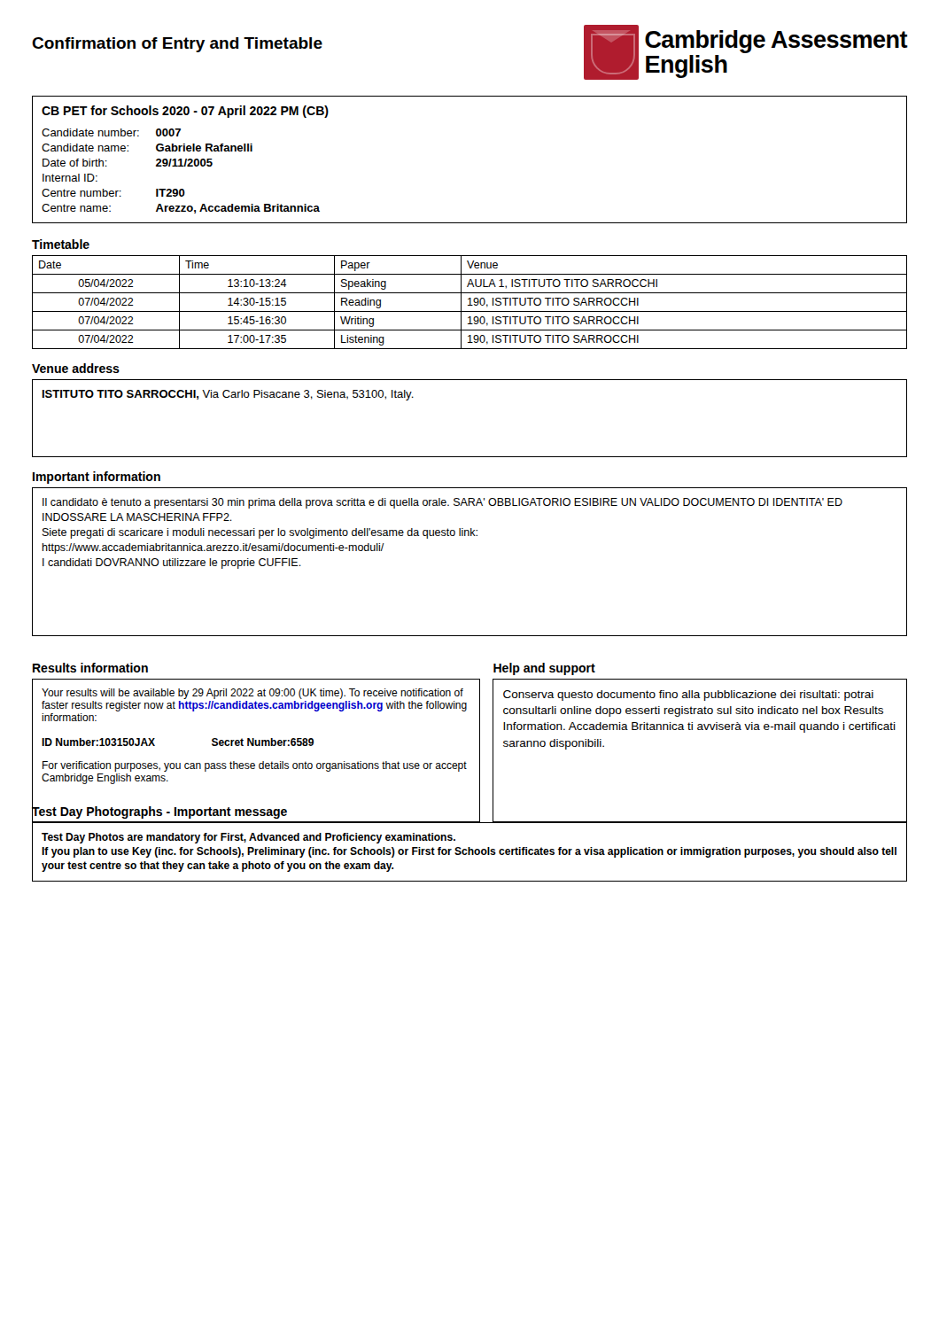Confirmation of Entry and Timetable
Cambridge Assessment
English
CB PET for Schools 2020 - 07 April 2022 PM (CB)
| Candidate number: | 0007 |
| Candidate name: | Gabriele Rafanelli |
| Date of birth: | 29/11/2005 |
| Internal ID: | |
| Centre number: | IT290 |
| Centre name: | Arezzo, Accademia Britannica |
Timetable
| Date | Time | Paper | Venue |
| --- | --- | --- | --- |
| 05/04/2022 | 13:10-13:24 | Speaking | AULA 1, ISTITUTO TITO SARROCCHI |
| 07/04/2022 | 14:30-15:15 | Reading | 190, ISTITUTO TITO SARROCCHI |
| 07/04/2022 | 15:45-16:30 | Writing | 190, ISTITUTO TITO SARROCCHI |
| 07/04/2022 | 17:00-17:35 | Listening | 190, ISTITUTO TITO SARROCCHI |
Venue address
ISTITUTO TITO SARROCCHI, Via Carlo Pisacane 3, Siena, 53100, Italy.
Important information
Il candidato è tenuto a presentarsi 30 min prima della prova scritta e di quella orale. SARA' OBBLIGATORIO ESIBIRE UN VALIDO DOCUMENTO DI IDENTITA' ED INDOSSARE LA MASCHERINA FFP2.
Siete pregati di scaricare i moduli necessari per lo svolgimento dell'esame da questo link:
https://www.accademiabritannica.arezzo.it/esami/documenti-e-moduli/
I candidati DOVRANNO utilizzare le proprie CUFFIE.
Results information
Your results will be available by 29 April 2022 at 09:00 (UK time). To receive notification of faster results register now at https://candidates.cambridgeenglish.org with the following information:
ID Number:103150JAX Secret Number:6589
For verification purposes, you can pass these details onto organisations that use or accept Cambridge English exams.
Help and support
Conserva questo documento fino alla pubblicazione dei risultati: potrai consultarli online dopo esserti registrato sul sito indicato nel box Results Information. Accademia Britannica ti avviserà via e-mail quando i certificati saranno disponibili.
Test Day Photographs - Important message
Test Day Photos are mandatory for First, Advanced and Proficiency examinations.
If you plan to use Key (inc. for Schools), Preliminary (inc. for Schools) or First for Schools certificates for a visa application or immigration purposes, you should also tell your test centre so that they can take a photo of you on the exam day.